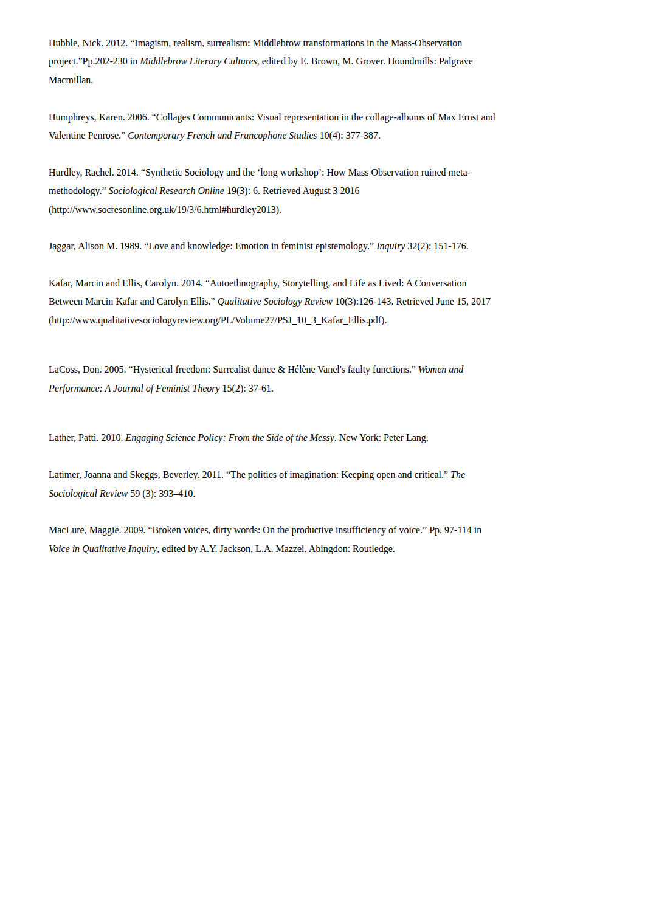Hubble, Nick. 2012. “Imagism, realism, surrealism: Middlebrow transformations in the Mass-Observation project.”Pp.202-230 in Middlebrow Literary Cultures, edited by E. Brown, M. Grover. Houndmills: Palgrave Macmillan.
Humphreys, Karen. 2006. “Collages Communicants: Visual representation in the collage-albums of Max Ernst and Valentine Penrose.” Contemporary French and Francophone Studies 10(4): 377-387.
Hurdley, Rachel. 2014. “Synthetic Sociology and the ‘long workshop’: How Mass Observation ruined meta-methodology.” Sociological Research Online 19(3): 6. Retrieved August 3 2016 (http://www.socresonline.org.uk/19/3/6.html#hurdley2013).
Jaggar, Alison M. 1989. “Love and knowledge: Emotion in feminist epistemology.” Inquiry 32(2): 151-176.
Kafar, Marcin and Ellis, Carolyn. 2014. “Autoethnography, Storytelling, and Life as Lived: A Conversation Between Marcin Kafar and Carolyn Ellis.” Qualitative Sociology Review 10(3):126-143. Retrieved June 15, 2017 (http://www.qualitativesociologyreview.org/PL/Volume27/PSJ_10_3_Kafar_Ellis.pdf).
LaCoss, Don. 2005. “Hysterical freedom: Surrealist dance & Hélène Vanel's faulty functions.” Women and Performance: A Journal of Feminist Theory 15(2): 37-61.
Lather, Patti. 2010. Engaging Science Policy: From the Side of the Messy. New York: Peter Lang.
Latimer, Joanna and Skeggs, Beverley. 2011. “The politics of imagination: Keeping open and critical.” The Sociological Review 59 (3): 393–410.
MacLure, Maggie. 2009. “Broken voices, dirty words: On the productive insufficiency of voice.” Pp. 97-114 in Voice in Qualitative Inquiry, edited by A.Y. Jackson, L.A. Mazzei. Abingdon: Routledge.